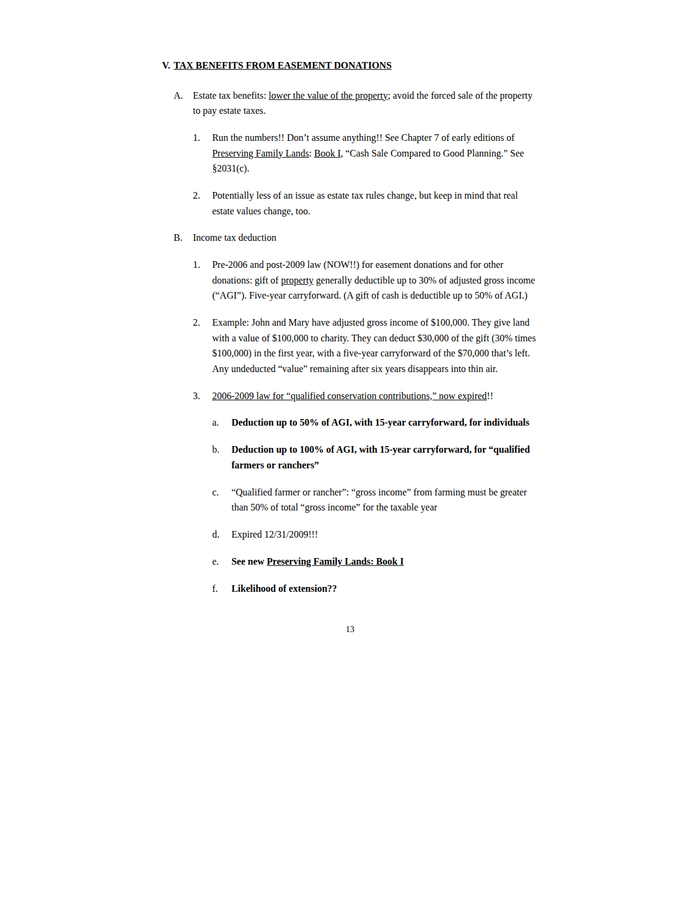V.
TAX BENEFITS FROM EASEMENT DONATIONS
A.
Estate tax benefits: lower the value of the property; avoid the forced sale of the property to pay estate taxes.
1.
Run the numbers!! Don’t assume anything!! See Chapter 7 of early editions of Preserving Family Lands: Book I, “Cash Sale Compared to Good Planning.” See §2031(c).
2.
Potentially less of an issue as estate tax rules change, but keep in mind that real estate values change, too.
B.
Income tax deduction
1.
Pre-2006 and post-2009 law (NOW!!) for easement donations and for other donations: gift of property generally deductible up to 30% of adjusted gross income (“AGI”). Five-year carryforward. (A gift of cash is deductible up to 50% of AGI.)
2.
Example: John and Mary have adjusted gross income of $100,000. They give land with a value of $100,000 to charity. They can deduct $30,000 of the gift (30% times $100,000) in the first year, with a five-year carryforward of the $70,000 that’s left. Any undeducted “value” remaining after six years disappears into thin air.
3.
2006-2009 law for “qualified conservation contributions,” now expired!!
a.
Deduction up to 50% of AGI, with 15-year carryforward, for individuals
b.
Deduction up to 100% of AGI, with 15-year carryforward, for “qualified farmers or ranchers”
c.
“Qualified farmer or rancher”: “gross income” from farming must be greater than 50% of total “gross income” for the taxable year
d.
Expired 12/31/2009!!!
e.
See new Preserving Family Lands: Book I
f.
Likelihood of extension??
13